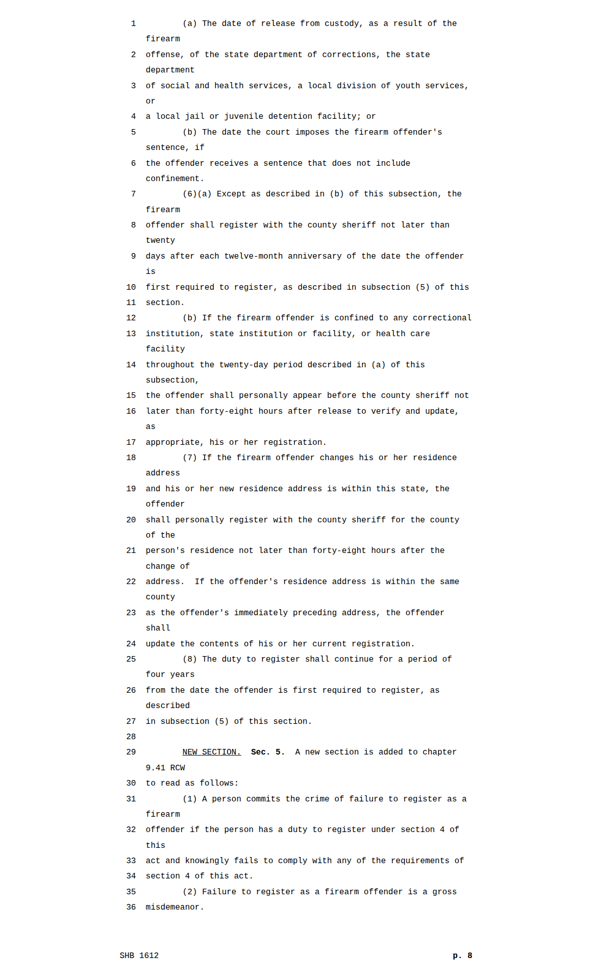(a) The date of release from custody, as a result of the firearm
offense, of the state department of corrections, the state department
of social and health services, a local division of youth services, or
a local jail or juvenile detention facility; or
(b) The date the court imposes the firearm offender's sentence, if
the offender receives a sentence that does not include confinement.
(6)(a) Except as described in (b) of this subsection, the firearm
offender shall register with the county sheriff not later than twenty
days after each twelve-month anniversary of the date the offender is
first required to register, as described in subsection (5) of this
section.
(b) If the firearm offender is confined to any correctional
institution, state institution or facility, or health care facility
throughout the twenty-day period described in (a) of this subsection,
the offender shall personally appear before the county sheriff not
later than forty-eight hours after release to verify and update, as
appropriate, his or her registration.
(7) If the firearm offender changes his or her residence address
and his or her new residence address is within this state, the offender
shall personally register with the county sheriff for the county of the
person's residence not later than forty-eight hours after the change of
address. If the offender's residence address is within the same county
as the offender's immediately preceding address, the offender shall
update the contents of his or her current registration.
(8) The duty to register shall continue for a period of four years
from the date the offender is first required to register, as described
in subsection (5) of this section.
NEW SECTION. Sec. 5. A new section is added to chapter 9.41 RCW
to read as follows:
(1) A person commits the crime of failure to register as a firearm
offender if the person has a duty to register under section 4 of this
act and knowingly fails to comply with any of the requirements of
section 4 of this act.
(2) Failure to register as a firearm offender is a gross
misdemeanor.
SHB 1612 p. 8